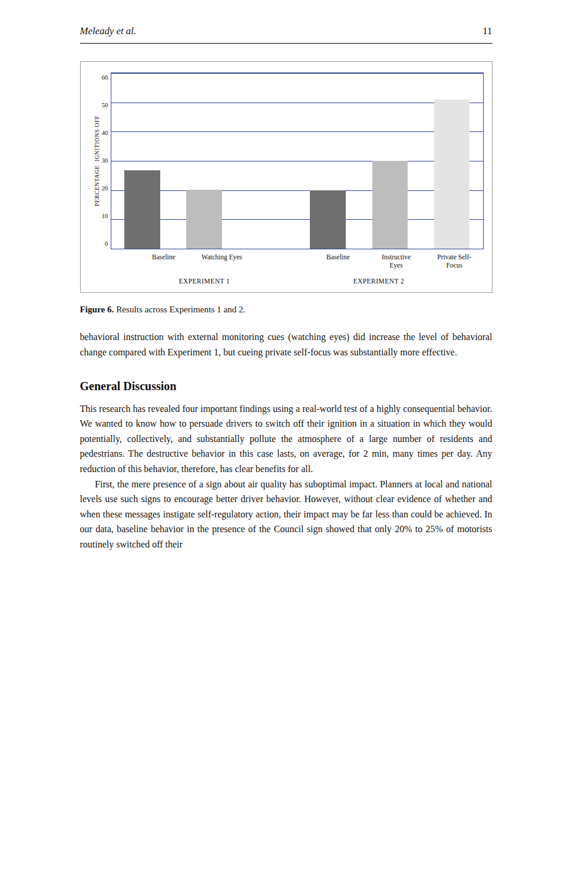Meleady et al. 11
PERCENTAGE IGNITIONS OFF
60 50 40 30 20 10 0
Baseline
Watching Eyes
Baseline
Instructive
Eyes
Private Self-
Focus
EXPERIMENT 1
EXPERIMENT 2
Figure 6. Results across Experiments 1 and 2.
behavioral instruction with external monitoring cues (watching eyes) did increase the level of behavioral change compared with Experiment 1, but cueing private self-focus was substantially more effective.
General Discussion
This research has revealed four important findings using a real-world test of a highly consequential behavior. We wanted to know how to persuade drivers to switch off their ignition in a situation in which they would potentially, collectively, and substantially pollute the atmosphere of a large number of residents and pedestrians. The destructive behavior in this case lasts, on average, for 2 min, many times per day. Any reduction of this behavior, therefore, has clear benefits for all.
First, the mere presence of a sign about air quality has suboptimal impact. Planners at local and national levels use such signs to encourage better driver behavior. However, without clear evidence of whether and when these messages instigate self-regulatory action, their impact may be far less than could be achieved. In our data, baseline behavior in the presence of the Council sign showed that only 20% to 25% of motorists routinely switched off their